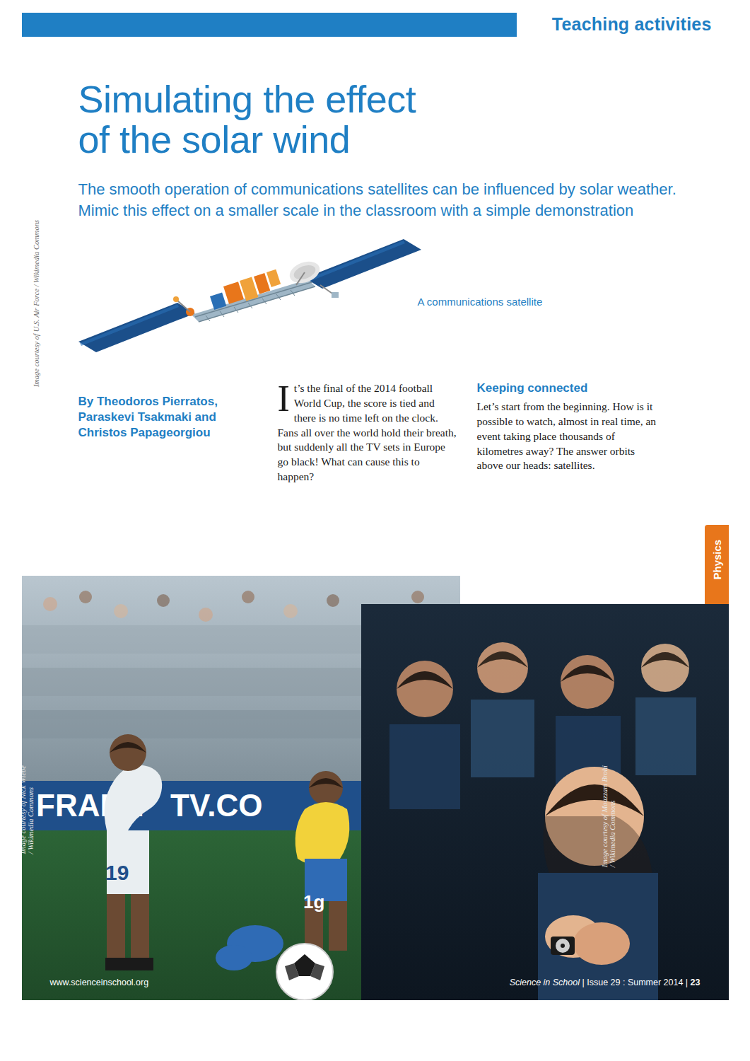Teaching activities
Simulating the effect
of the solar wind
The smooth operation of communications satellites can be influenced by solar weather. Mimic this effect on a smaller scale in the classroom with a simple demonstration
A communications satellite
By Theodoros Pierratos,
Paraskevi Tsakmaki and Christos Papageorgiou
It’s the final of the 2014 football World Cup, the score is tied and there is no time left on the clock. Fans all over the world hold their breath, but suddenly all the TV sets in Europe go black! What can cause this to happen?
Keeping connected
Let’s start from the beginning. How is it possible to watch, almost in real time, an event taking place thousands of kilometres away? The answer orbits above our heads: satellites.
Physics
FRADE TV.CO 19 1g
www.scienceinschool.org
Science in School | Issue 29 : Summer 2014 | 23
Image courtesy of U.S. Air Force / Wikimedia Commons
Image courtesy of Nick Wiebe
/ Wikimedia Commons
Image courtesy of Moazzam Brohi
/ Wikimedia Commons